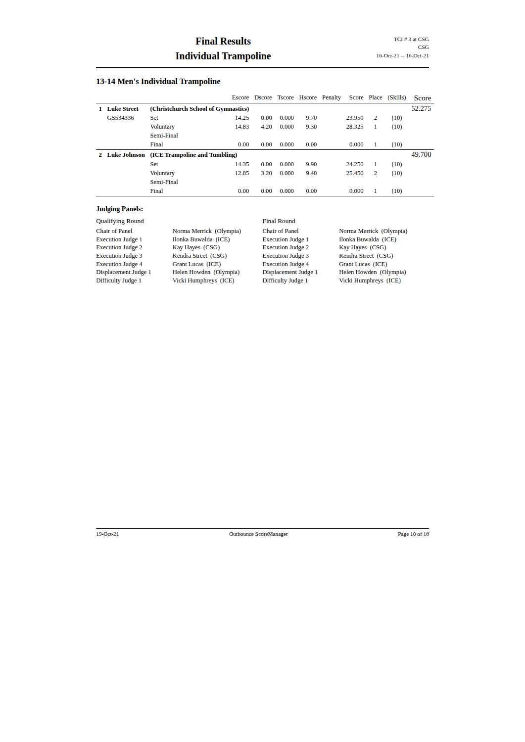Final Results
Individual Trampoline
TCI # 3 at CSG
CSG
16-Oct-21 -- 16-Oct-21
13-14 Men's Individual Trampoline
| | | | Escore | Dscore | Tscore | Hscore | Penalty | Score | Place | (Skills) | Score |
| --- | --- | --- | --- | --- | --- | --- | --- | --- | --- | --- | --- |
| 1 | Luke Street | (Christchurch School of Gymnastics) | | | | | | | | 52.275 |
| | GS534336 | Set | 14.25 | 0.00 | 0.000 | 9.70 | | 23.950 | 2 | (10) | |
| | | Voluntary | 14.83 | 4.20 | 0.000 | 9.30 | | 28.325 | 1 | (10) | |
| | | Semi-Final | | | | | | | | | |
| | | Final | 0.00 | 0.00 | 0.000 | 0.00 | | 0.000 | 1 | (10) | |
| 2 | Luke Johnson | (ICE Trampoline and Tumbling) | | | | | | | | 49.700 |
| | | Set | 14.35 | 0.00 | 0.000 | 9.90 | | 24.250 | 1 | (10) | |
| | | Voluntary | 12.85 | 3.20 | 0.000 | 9.40 | | 25.450 | 2 | (10) | |
| | | Semi-Final | | | | | | | | | |
| | | Final | 0.00 | 0.00 | 0.000 | 0.00 | | 0.000 | 1 | (10) | |
Judging Panels:
Qualifying Round
| Chair of Panel | Norma Merrick (Olympia) |
| Execution Judge 1 | Ilonka Buwalda (ICE) |
| Execution Judge 2 | Kay Hayes (CSG) |
| Execution Judge 3 | Kendra Street (CSG) |
| Execution Judge 4 | Grant Lucas (ICE) |
| Displacement Judge 1 | Helen Howden (Olympia) |
| Difficulty Judge 1 | Vicki Humphreys (ICE) |
Final Round
| Chair of Panel | Norma Merrick (Olympia) |
| Execution Judge 1 | Ilonka Buwalda (ICE) |
| Execution Judge 2 | Kay Hayes (CSG) |
| Execution Judge 3 | Kendra Street (CSG) |
| Execution Judge 4 | Grant Lucas (ICE) |
| Displacement Judge 1 | Helen Howden (Olympia) |
| Difficulty Judge 1 | Vicki Humphreys (ICE) |
19-Oct-21
Outbounce ScoreManager
Page 10 of 16